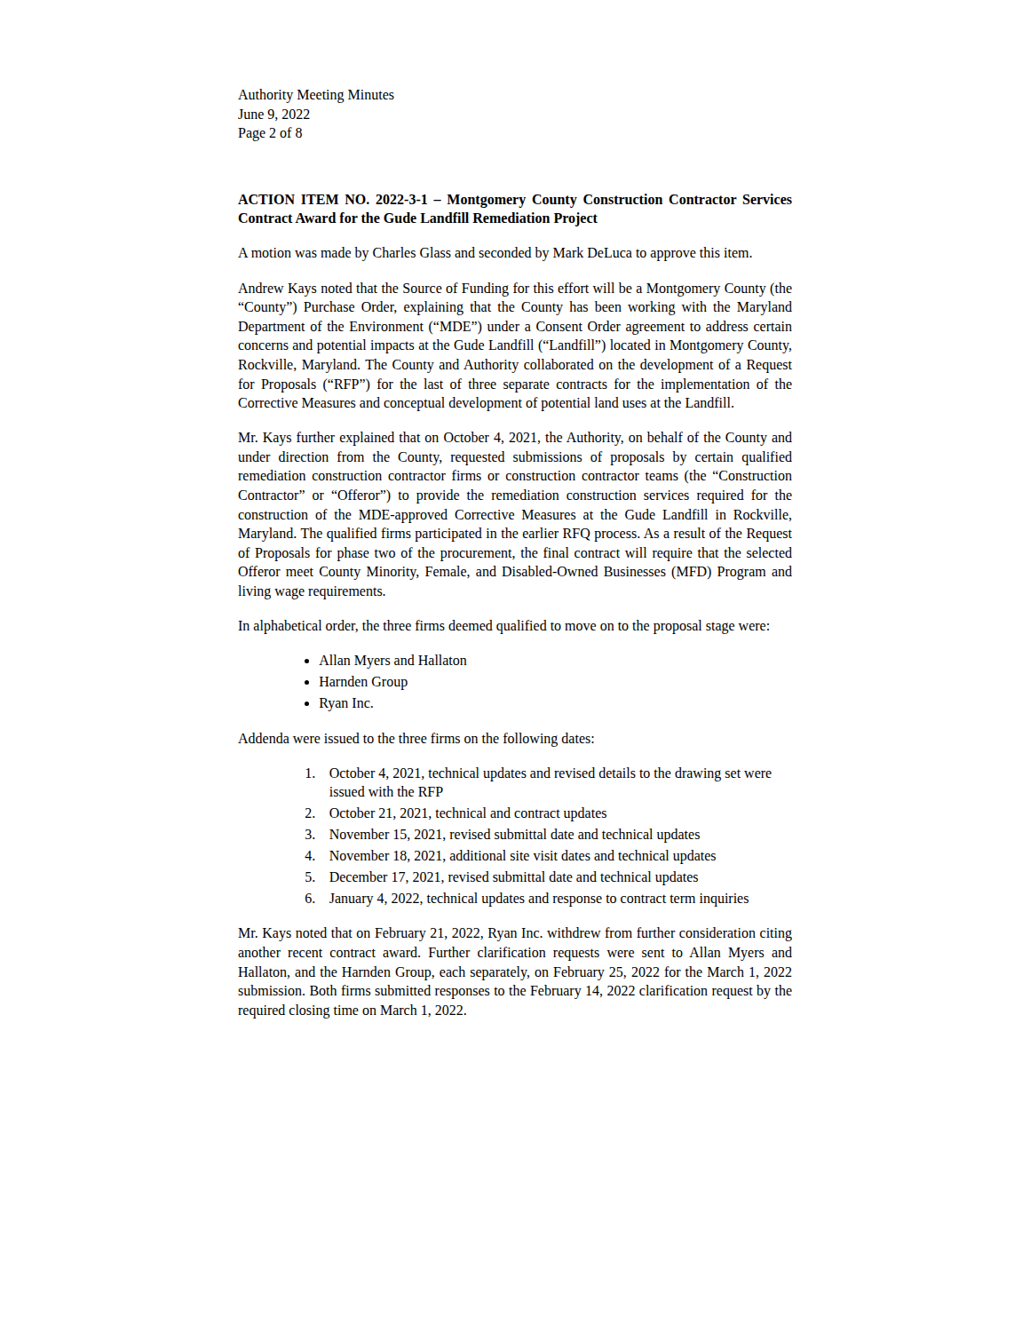Authority Meeting Minutes
June 9, 2022
Page 2 of 8
ACTION ITEM NO. 2022-3-1 – Montgomery County Construction Contractor Services Contract Award for the Gude Landfill Remediation Project
A motion was made by Charles Glass and seconded by Mark DeLuca to approve this item.
Andrew Kays noted that the Source of Funding for this effort will be a Montgomery County (the “County”) Purchase Order, explaining that the County has been working with the Maryland Department of the Environment (“MDE”) under a Consent Order agreement to address certain concerns and potential impacts at the Gude Landfill (“Landfill”) located in Montgomery County, Rockville, Maryland. The County and Authority collaborated on the development of a Request for Proposals (“RFP”) for the last of three separate contracts for the implementation of the Corrective Measures and conceptual development of potential land uses at the Landfill.
Mr. Kays further explained that on October 4, 2021, the Authority, on behalf of the County and under direction from the County, requested submissions of proposals by certain qualified remediation construction contractor firms or construction contractor teams (the “Construction Contractor” or “Offeror”) to provide the remediation construction services required for the construction of the MDE-approved Corrective Measures at the Gude Landfill in Rockville, Maryland. The qualified firms participated in the earlier RFQ process. As a result of the Request of Proposals for phase two of the procurement, the final contract will require that the selected Offeror meet County Minority, Female, and Disabled-Owned Businesses (MFD) Program and living wage requirements.
In alphabetical order, the three firms deemed qualified to move on to the proposal stage were:
Allan Myers and Hallaton
Harnden Group
Ryan Inc.
Addenda were issued to the three firms on the following dates:
October 4, 2021, technical updates and revised details to the drawing set were issued with the RFP
October 21, 2021, technical and contract updates
November 15, 2021, revised submittal date and technical updates
November 18, 2021, additional site visit dates and technical updates
December 17, 2021, revised submittal date and technical updates
January 4, 2022, technical updates and response to contract term inquiries
Mr. Kays noted that on February 21, 2022, Ryan Inc. withdrew from further consideration citing another recent contract award. Further clarification requests were sent to Allan Myers and Hallaton, and the Harnden Group, each separately, on February 25, 2022 for the March 1, 2022 submission. Both firms submitted responses to the February 14, 2022 clarification request by the required closing time on March 1, 2022.